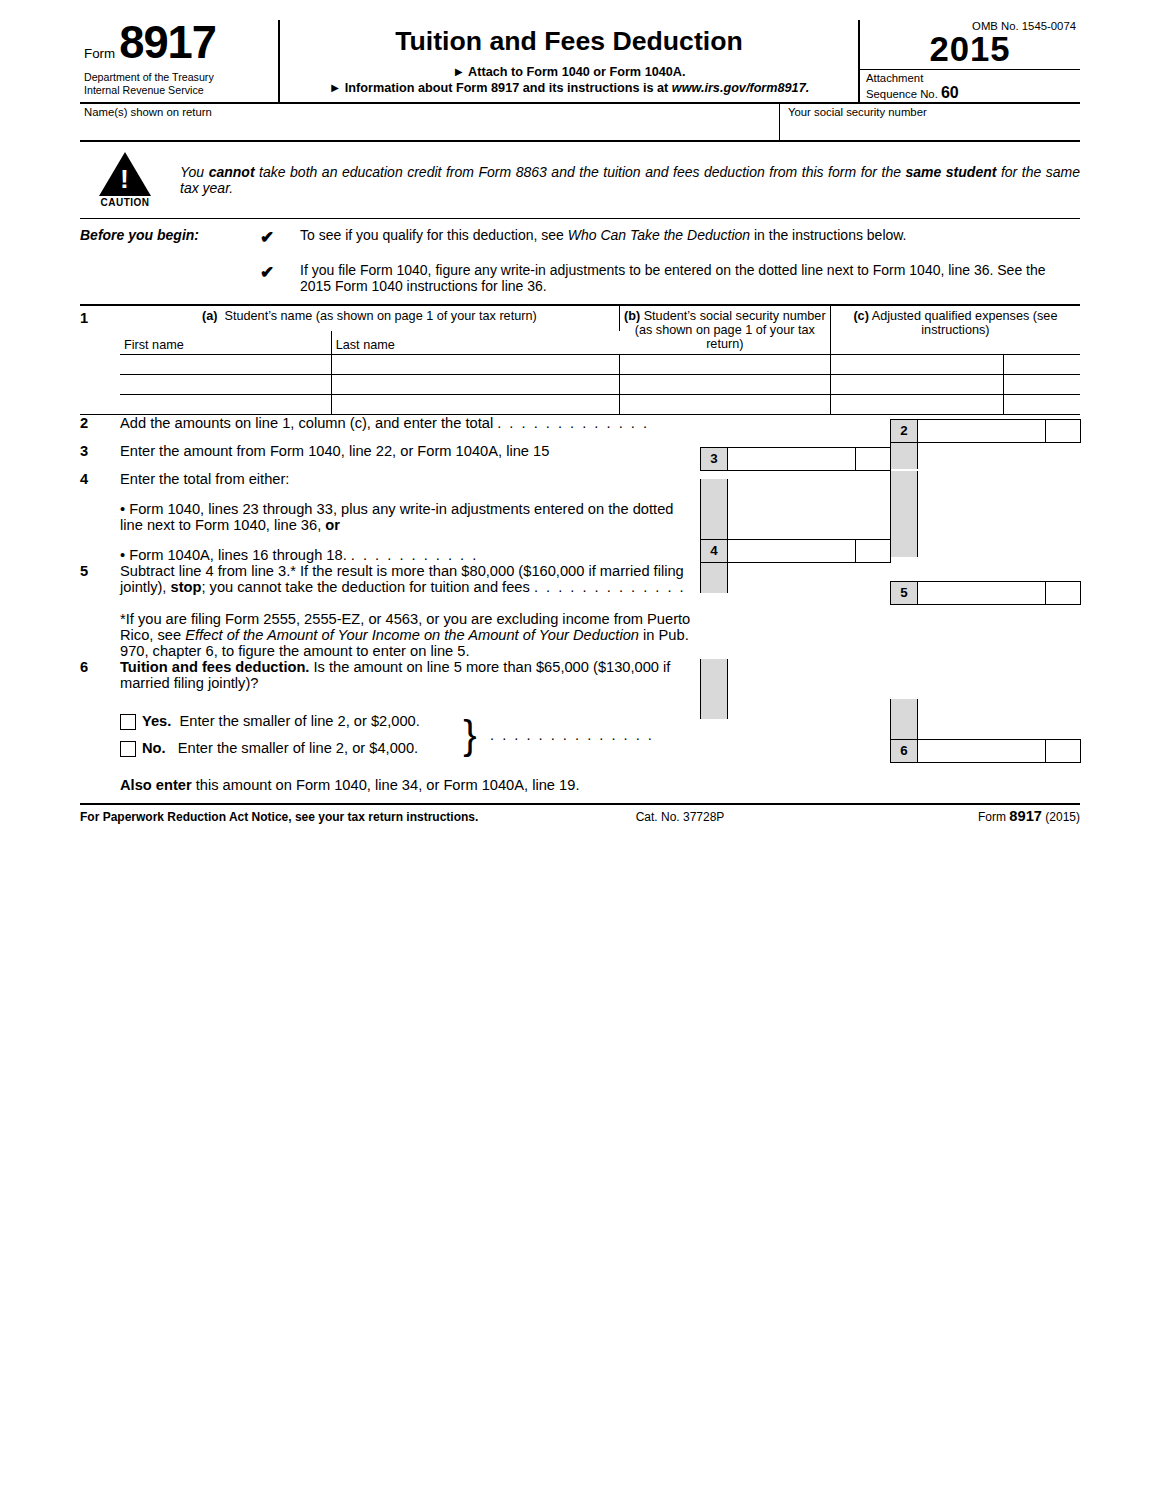Form 8917
Department of the Treasury
Internal Revenue Service
Tuition and Fees Deduction
► Attach to Form 1040 or Form 1040A.
► Information about Form 8917 and its instructions is at www.irs.gov/form8917.
OMB No. 1545-0074
20 15
Attachment
Sequence No. 60
Name(s) shown on return
Your social security number
CAUTION
You cannot take both an education credit from Form 8863 and the tuition and fees deduction from this form for the same student for the same tax year.
Before you begin:
✔
To see if you qualify for this deduction, see Who Can Take the Deduction in the instructions below.
✔
If you file Form 1040, figure any write-in adjustments to be entered on the dotted line next to Form 1040, line 36. See the 2015 Form 1040 instructions for line 36.
1
| (a) Student’s name (as shown on page 1 of your tax return) | (b) Student’s social security number (as shown on page 1 of your tax return) | (c) Adjusted qualified expenses (see instructions) |
| --- | --- | --- |
| First name | Last name |
| 2 | Add the amounts on line 1, column (c), and enter the total . . . . . . . . . . . . . | | 2 |
| 3 | Enter the amount from Form 1040, line 22, or Form 1040A, line 15 | 3 | |
| 4 | Enter the total from either: • Form 1040, lines 23 through 33, plus any write-in adjustments entered on the dotted line next to Form 1040, line 36, or • Form 1040A, lines 16 through 18. . . . . . . . . . . . | 4 | |
| 5 | Subtract line 4 from line 3.* If the result is more than $80,000 ($160,000 if married filing jointly), stop ; you cannot take the deduction for tuition and fees . . . . . . . . . . . . . *If you are filing Form 2555, 2555-EZ, or 4563, or you are excluding income from Puerto Rico, see Effect of the Amount of Your Income on the Amount of Your Deduction in Pub. 970, chapter 6, to figure the amount to enter on line 5. | | 5 |
| 6 | Tuition and fees deduction. Is the amount on line 5 more than $65,000 ($130,000 if married filing jointly)? / Yes. Enter the smaller of line 2, or $2,000. / } / . . . . . . . . . . . . . . / / No. Enter the smaller of line 2, or $4,000. / Also enter this amount on Form 1040, line 34, or Form 1040A, line 19. | | 6 |
For Paperwork Reduction Act Notice, see your tax return instructions.
Cat. No. 37728P
Form 8917 (2015)